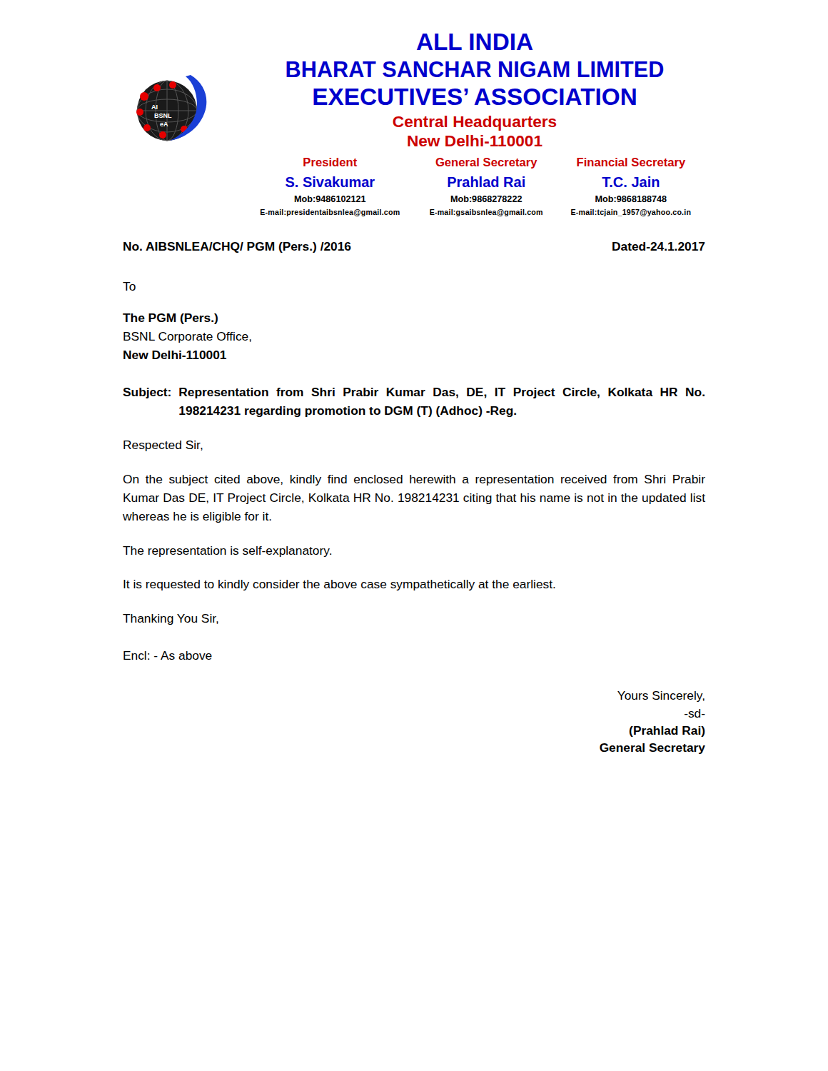AI BSNL eA
ALL INDIA
BHARAT SANCHAR NIGAM LIMITED
EXECUTIVES’ ASSOCIATION
Central Headquarters
New Delhi-110001
| President | General Secretary | Financial Secretary |
| S. Sivakumar | Prahlad Rai | T.C. Jain |
| Mob:9486102121 | Mob:9868278222 | Mob:9868188748 |
| E-mail:presidentaibsnlea@gmail.com | E-mail:gsaibsnlea@gmail.com | E-mail:tcjain_1957@yahoo.co.in |
No. AIBSNLEA/CHQ/ PGM (Pers.) /2016 Dated-24.1.2017
To
The PGM (Pers.)
BSNL Corporate Office,
New Delhi-110001
Subject: Representation from Shri Prabir Kumar Das, DE, IT Project Circle, Kolkata HR No. 198214231 regarding promotion to DGM (T) (Adhoc) -Reg.
Respected Sir,
On the subject cited above, kindly find enclosed herewith a representation received from Shri Prabir Kumar Das DE, IT Project Circle, Kolkata HR No. 198214231 citing that his name is not in the updated list whereas he is eligible for it.
The representation is self-explanatory.
It is requested to kindly consider the above case sympathetically at the earliest.
Thanking You Sir,
Encl: - As above
Yours Sincerely,
-sd- (Prahlad Rai)
General Secretary